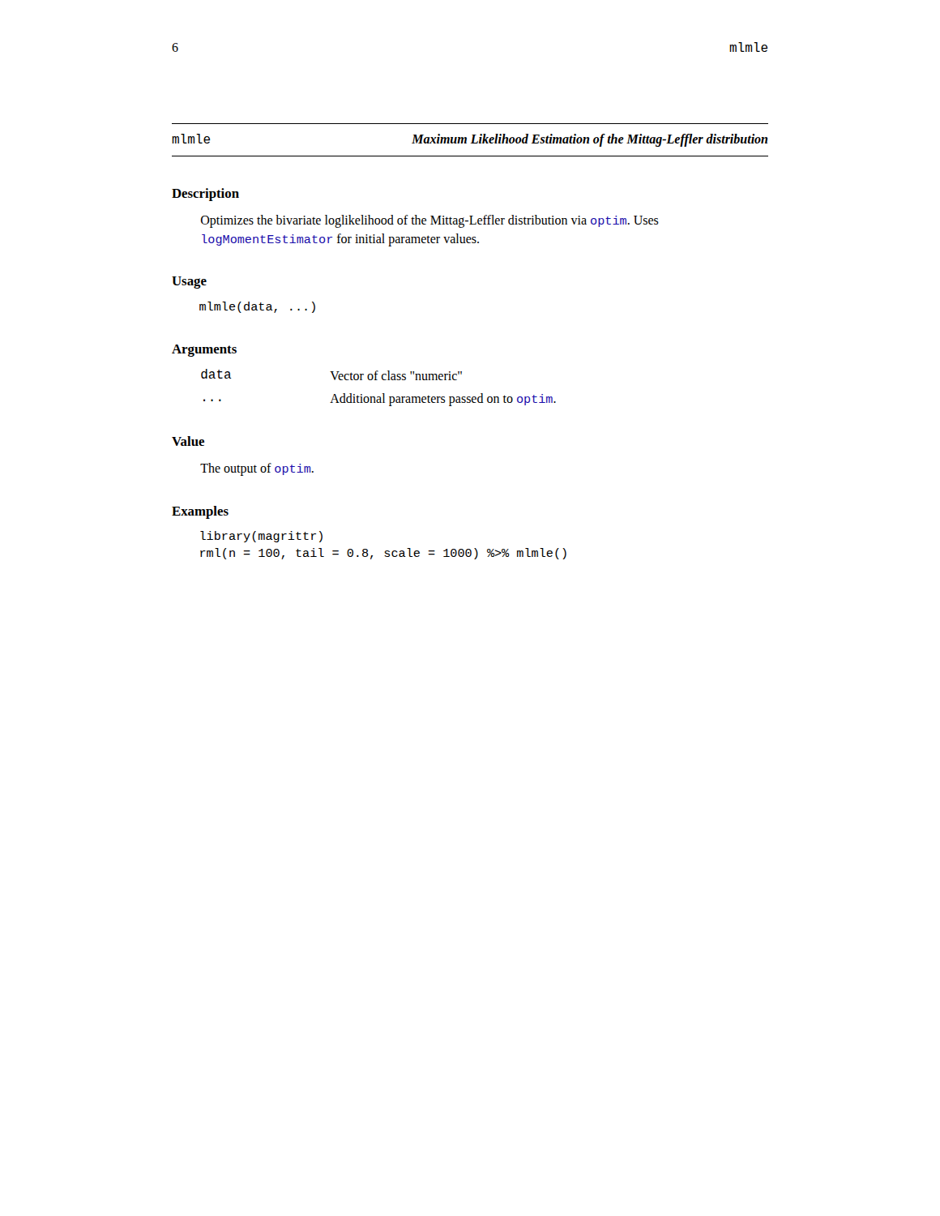6 mlmle
mlmle Maximum Likelihood Estimation of the Mittag-Leffler distribution
Description
Optimizes the bivariate loglikelihood of the Mittag-Leffler distribution via optim. Uses logMomentEstimator for initial parameter values.
Usage
mlmle(data, ...)
Arguments
data
Vector of class "numeric"
...
Additional parameters passed on to optim.
Value
The output of optim.
Examples
library(magrittr)
rml(n = 100, tail = 0.8, scale = 1000) %>% mlmle()